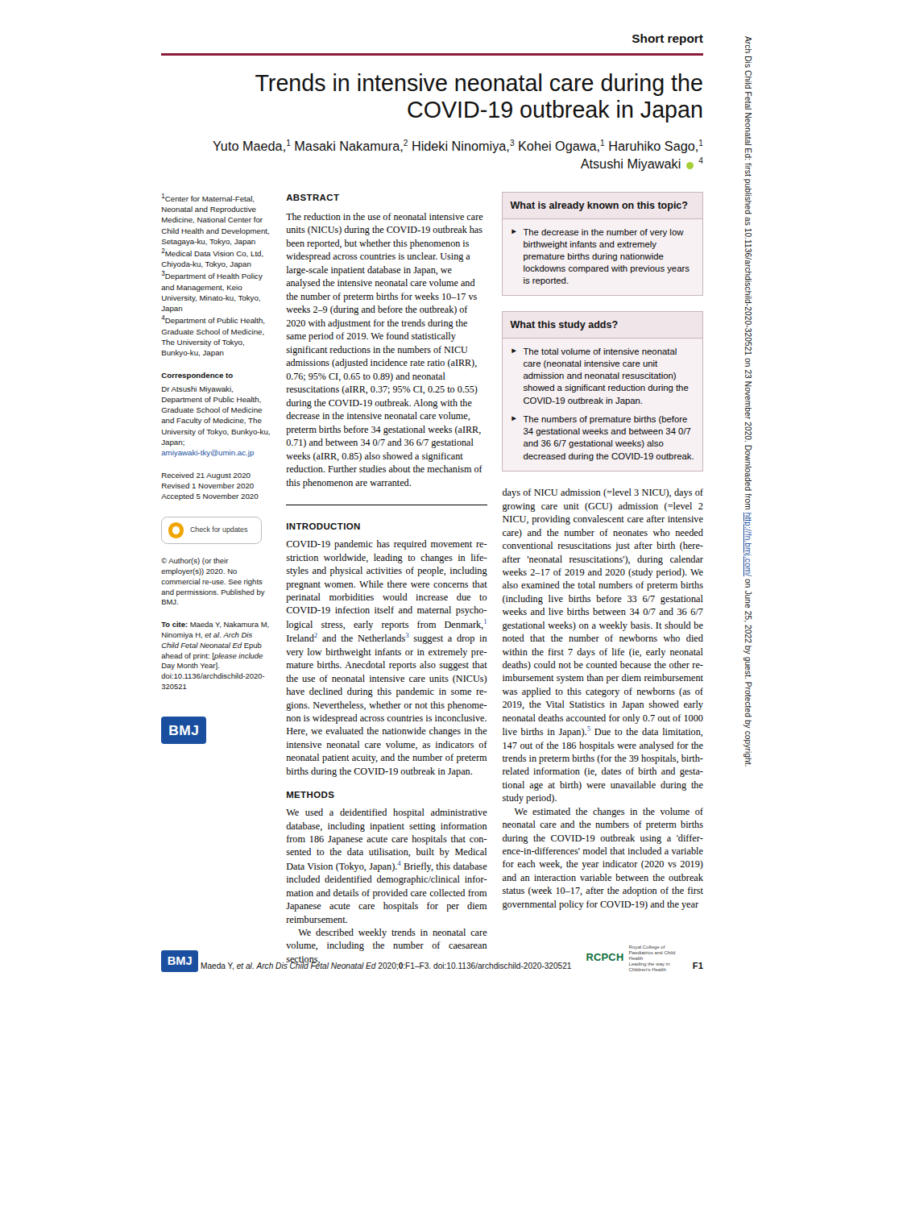Arch Dis Child Fetal Neonatal Ed: first published as 10.1136/archdischild-2020-320521 on 23 November 2020. Downloaded from http://fn.bmj.com/ on June 25, 2022 by guest. Protected by copyright.
Short report
Trends in intensive neonatal care during the
COVID-19 outbreak in Japan
Yuto Maeda,1 Masaki Nakamura,2 Hideki Ninomiya,3 Kohei Ogawa,1 Haruhiko Sago,1
Atsushi Miyawaki 4
1Center for Maternal-Fetal, Neonatal and Reproductive Medicine, National Center for Child Health and Development, Setagaya-ku, Tokyo, Japan
2Medical Data Vision Co, Ltd, Chiyoda-ku, Tokyo, Japan
3Department of Health Policy and Management, Keio University, Minato-ku, Tokyo, Japan
4Department of Public Health, Graduate School of Medicine, The University of Tokyo, Bunkyo-ku, Japan
Correspondence to
Dr Atsushi Miyawaki, Department of Public Health, Graduate School of Medicine and Faculty of Medicine, The University of Tokyo, Bunkyo-ku, Japan;
amiyawaki-tky@umin.ac.jp
Received 21 August 2020
Revised 1 November 2020
Accepted 5 November 2020
Check for updates
© Author(s) (or their employer(s)) 2020. No commercial re-use. See rights and permissions. Published by BMJ.
To cite: Maeda Y, Nakamura M, Ninomiya H, et al. Arch Dis Child Fetal Neonatal Ed Epub ahead of print: [please include Day Month Year]. doi:10.1136/archdischild-2020-320521
BMJ
ABSTRACT
The reduction in the use of neonatal intensive care units (NICUs) during the COVID-19 outbreak has been reported, but whether this phenomenon is widespread across countries is unclear. Using a large-scale inpatient database in Japan, we analysed the intensive neonatal care volume and the number of preterm births for weeks 10–17 vs weeks 2–9 (during and before the outbreak) of 2020 with adjustment for the trends during the same period of 2019. We found statistically significant reductions in the numbers of NICU admissions (adjusted incidence rate ratio (aIRR), 0.76; 95% CI, 0.65 to 0.89) and neonatal resuscitations (aIRR, 0.37; 95% CI, 0.25 to 0.55) during the COVID-19 outbreak. Along with the decrease in the intensive neonatal care volume, preterm births before 34 gestational weeks (aIRR, 0.71) and between 34 0/7 and 36 6/7 gestational weeks (aIRR, 0.85) also showed a significant reduction. Further studies about the mechanism of this phenomenon are warranted.
INTRODUCTION
COVID-19 pandemic has required movement restriction worldwide, leading to changes in lifestyles and physical activities of people, including pregnant women. While there were concerns that perinatal morbidities would increase due to COVID-19 infection itself and maternal psychological stress, early reports from Denmark,1 Ireland2 and the Netherlands3 suggest a drop in very low birthweight infants or in extremely premature births. Anecdotal reports also suggest that the use of neonatal intensive care units (NICUs) have declined during this pandemic in some regions. Nevertheless, whether or not this phenomenon is widespread across countries is inconclusive. Here, we evaluated the nationwide changes in the intensive neonatal care volume, as indicators of neonatal patient acuity, and the number of preterm births during the COVID-19 outbreak in Japan.
METHODS
We used a deidentified hospital administrative database, including inpatient setting information from 186 Japanese acute care hospitals that consented to the data utilisation, built by Medical Data Vision (Tokyo, Japan).4 Briefly, this database included deidentified demographic/clinical information and details of provided care collected from Japanese acute care hospitals for per diem reimbursement.
We described weekly trends in neonatal care volume, including the number of caesarean sections,
What is already known on this topic?
The decrease in the number of very low birthweight infants and extremely premature births during nationwide lockdowns compared with previous years is reported.
What this study adds?
The total volume of intensive neonatal care (neonatal intensive care unit admission and neonatal resuscitation) showed a significant reduction during the COVID-19 outbreak in Japan.
The numbers of premature births (before 34 gestational weeks and between 34 0/7 and 36 6/7 gestational weeks) also decreased during the COVID-19 outbreak.
days of NICU admission (=level 3 NICU), days of growing care unit (GCU) admission (=level 2 NICU, providing convalescent care after intensive care) and the number of neonates who needed conventional resuscitations just after birth (hereafter 'neonatal resuscitations'), during calendar weeks 2–17 of 2019 and 2020 (study period). We also examined the total numbers of preterm births (including live births before 33 6/7 gestational weeks and live births between 34 0/7 and 36 6/7 gestational weeks) on a weekly basis. It should be noted that the number of newborns who died within the first 7 days of life (ie, early neonatal deaths) could not be counted because the other reimbursement system than per diem reimbursement was applied to this category of newborns (as of 2019, the Vital Statistics in Japan showed early neonatal deaths accounted for only 0.7 out of 1000 live births in Japan).5 Due to the data limitation, 147 out of the 186 hospitals were analysed for the trends in preterm births (for the 39 hospitals, birth-related information (ie, dates of birth and gestational age at birth) were unavailable during the study period).
We estimated the changes in the volume of neonatal care and the numbers of preterm births during the COVID-19 outbreak using a 'difference-in-differences' model that included a variable for each week, the year indicator (2020 vs 2019) and an interaction variable between the outbreak status (week 10–17, after the adoption of the first governmental policy for COVID-19) and the year
BMJ
Maeda Y, et al. Arch Dis Child Fetal Neonatal Ed 2020;0:F1–F3. doi:10.1136/archdischild-2020-320521
RCPCH
Royal College of
Paediatrics and Child Health
Leading the way in Children's Health
F1